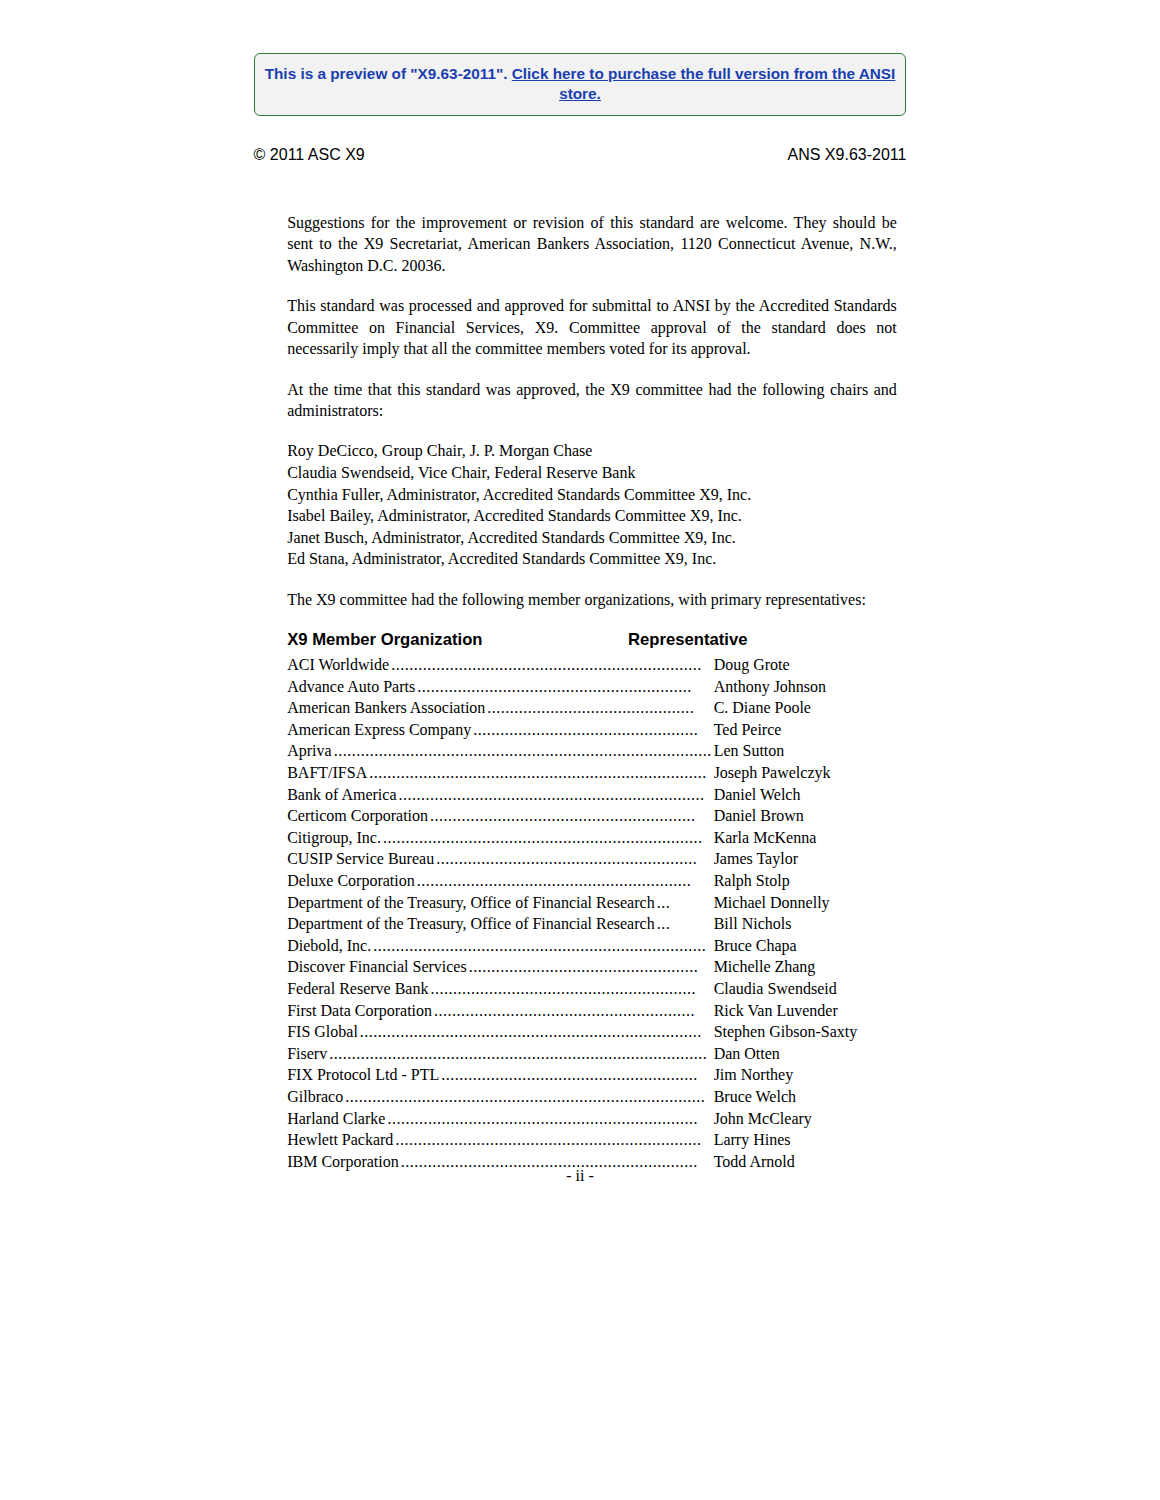This is a preview of "X9.63-2011". Click here to purchase the full version from the ANSI store.
© 2011 ASC X9
ANS X9.63-2011
Suggestions for the improvement or revision of this standard are welcome. They should be sent to the X9 Secretariat, American Bankers Association, 1120 Connecticut Avenue, N.W., Washington D.C. 20036.
This standard was processed and approved for submittal to ANSI by the Accredited Standards Committee on Financial Services, X9. Committee approval of the standard does not necessarily imply that all the committee members voted for its approval.
At the time that this standard was approved, the X9 committee had the following chairs and administrators:
Roy DeCicco, Group Chair, J. P. Morgan Chase
Claudia Swendseid, Vice Chair, Federal Reserve Bank
Cynthia Fuller, Administrator, Accredited Standards Committee X9, Inc.
Isabel Bailey, Administrator, Accredited Standards Committee X9, Inc.
Janet Busch, Administrator, Accredited Standards Committee X9, Inc.
Ed Stana, Administrator, Accredited Standards Committee X9, Inc.
The X9 committee had the following member organizations, with primary representatives:
X9 Member Organization Representative
| ACI Worldwide ..................................................................... | Doug Grote |
| Advance Auto Parts ............................................................. | Anthony Johnson |
| American Bankers Association .............................................. | C. Diane Poole |
| American Express Company .................................................. | Ted Peirce |
| Apriva .................................................................................... | Len Sutton |
| BAFT/IFSA ........................................................................... | Joseph Pawelczyk |
| Bank of America .................................................................... | Daniel Welch |
| Certicom Corporation ........................................................... | Daniel Brown |
| Citigroup, Inc. ....................................................................... | Karla McKenna |
| CUSIP Service Bureau .......................................................... | James Taylor |
| Deluxe Corporation ............................................................. | Ralph Stolp |
| Department of the Treasury, Office of Financial Research ... | Michael Donnelly |
| Department of the Treasury, Office of Financial Research ... | Bill Nichols |
| Diebold, Inc. .......................................................................... | Bruce Chapa |
| Discover Financial Services ................................................... | Michelle Zhang |
| Federal Reserve Bank ........................................................... | Claudia Swendseid |
| First Data Corporation .......................................................... | Rick Van Luvender |
| FIS Global ............................................................................ | Stephen Gibson-Saxty |
| Fiserv .................................................................................... | Dan Otten |
| FIX Protocol Ltd - PTL ......................................................... | Jim Northey |
| Gilbraco ................................................................................ | Bruce Welch |
| Harland Clarke ..................................................................... | John McCleary |
| Hewlett Packard .................................................................... | Larry Hines |
| IBM Corporation .................................................................. | Todd Arnold |
- ii -